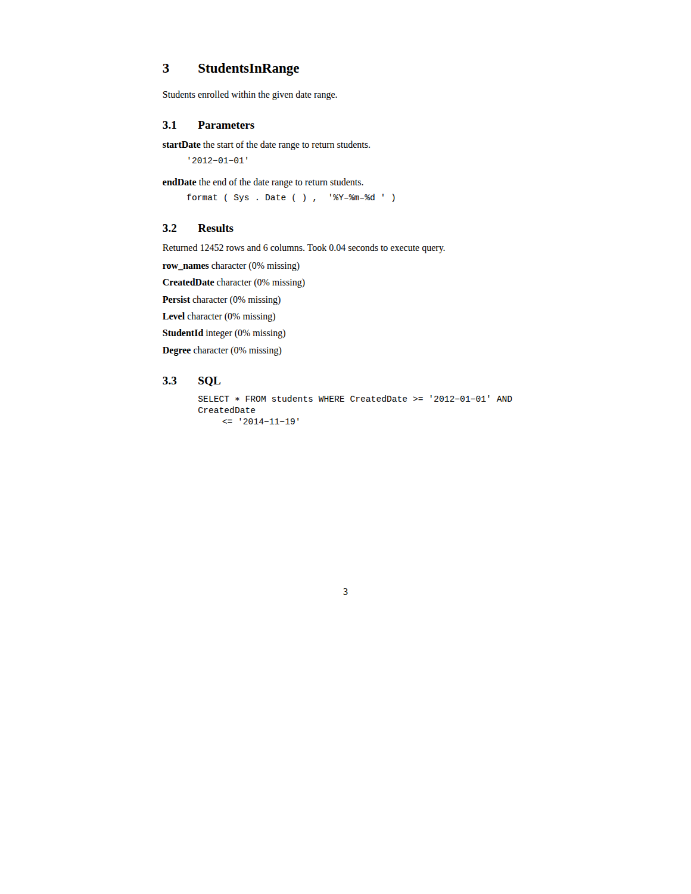3 StudentsInRange
Students enrolled within the given date range.
3.1 Parameters
startDate the start of the date range to return students.
'2012−01−01'
endDate the end of the date range to return students.
format ( Sys . Date ( ) , '%Y–%m–%d ' )
3.2 Results
Returned 12452 rows and 6 columns. Took 0.04 seconds to execute query.
row_names character (0% missing)
CreatedDate character (0% missing)
Persist character (0% missing)
Level character (0% missing)
StudentId integer (0% missing)
Degree character (0% missing)
3.3 SQL
SELECT ∗ FROM students WHERE CreatedDate >= '2012−01−01' AND CreatedDate<= '2014−11−19'
3